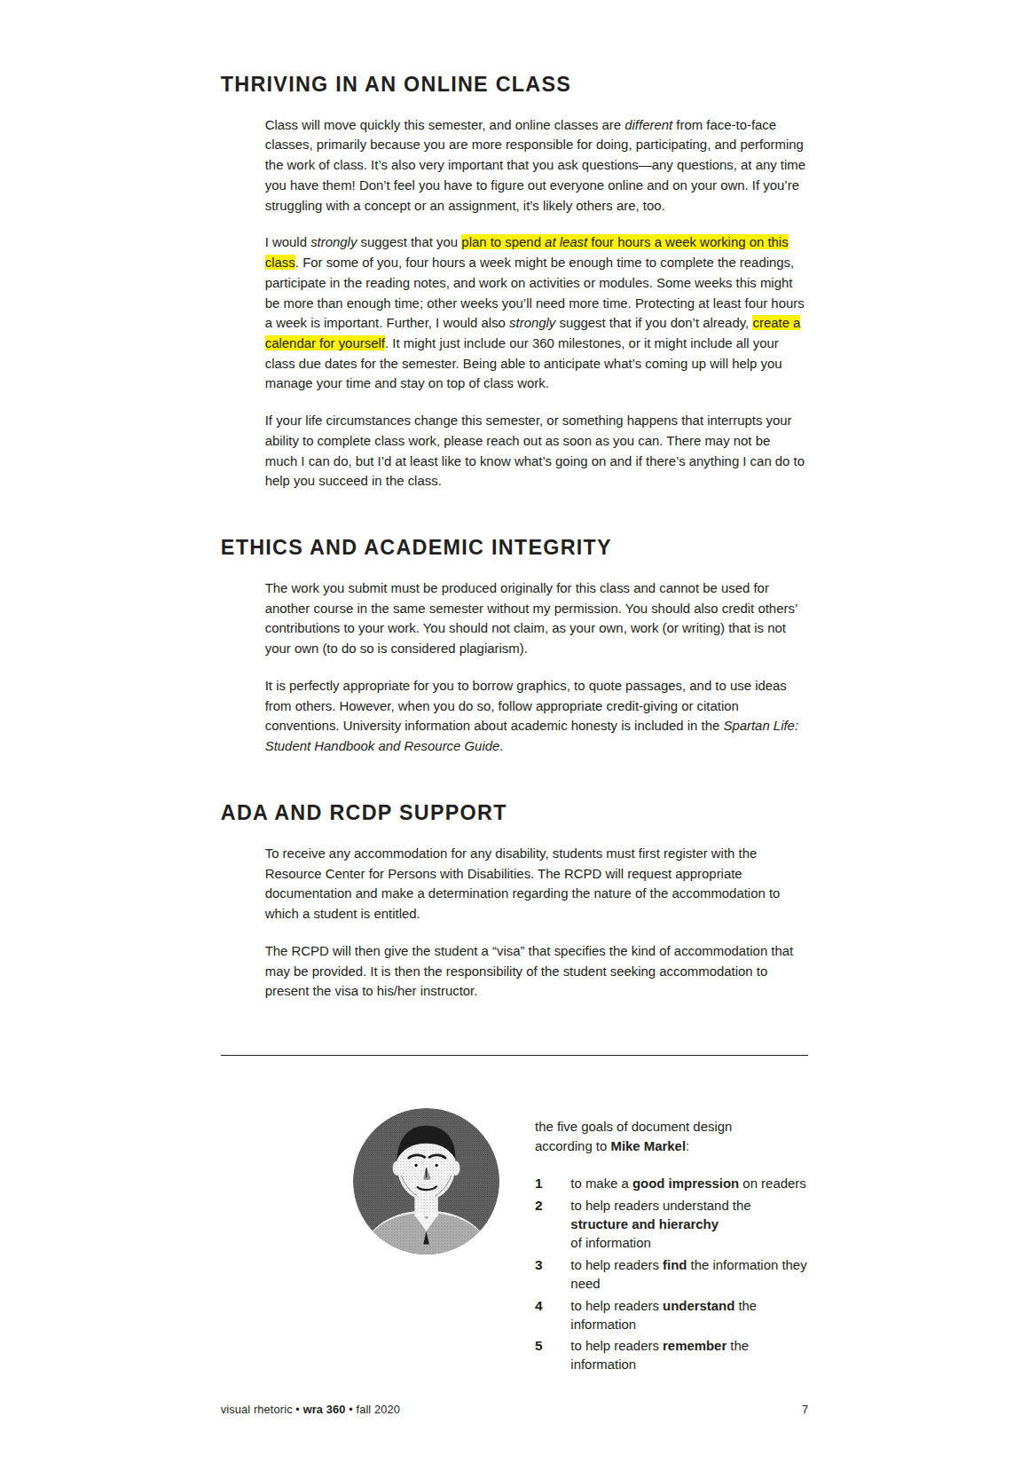Thriving in an Online Class
Class will move quickly this semester, and online classes are different from face-to-face classes, primarily because you are more responsible for doing, participating, and performing the work of class. It’s also very important that you ask questions—any questions, at any time you have them! Don’t feel you have to figure out everyone online and on your own. If you’re struggling with a concept or an assignment, it’s likely others are, too.
I would strongly suggest that you plan to spend at least four hours a week working on this class. For some of you, four hours a week might be enough time to complete the readings, participate in the reading notes, and work on activities or modules. Some weeks this might be more than enough time; other weeks you’ll need more time. Protecting at least four hours a week is important. Further, I would also strongly suggest that if you don’t already, create a calendar for yourself. It might just include our 360 milestones, or it might include all your class due dates for the semester. Being able to anticipate what’s coming up will help you manage your time and stay on top of class work.
If your life circumstances change this semester, or something happens that interrupts your ability to complete class work, please reach out as soon as you can. There may not be much I can do, but I’d at least like to know what’s going on and if there’s anything I can do to help you succeed in the class.
Ethics and Academic Integrity
The work you submit must be produced originally for this class and cannot be used for another course in the same semester without my permission. You should also credit others’ contributions to your work. You should not claim, as your own, work (or writing) that is not your own (to do so is considered plagiarism).
It is perfectly appropriate for you to borrow graphics, to quote passages, and to use ideas from others. However, when you do so, follow appropriate credit-giving or citation conventions. University information about academic honesty is included in the Spartan Life: Student Handbook and Resource Guide.
ADA and RCDP Support
To receive any accommodation for any disability, students must first register with the Resource Center for Persons with Disabilities. The RCPD will request appropriate documentation and make a determination regarding the nature of the accommodation to which a student is entitled.
The RCPD will then give the student a “visa” that specifies the kind of accommodation that may be provided. It is then the responsibility of the student seeking accommodation to present the visa to his/her instructor.
the five goals of document design
according to Mike Markel:
to make a good impression on readers
to help readers understand the structure and hierarchy of information
to help readers find the information they need
to help readers understand the information
to help readers remember the information
visual rhetoric • wra 360 • fall 2020
7